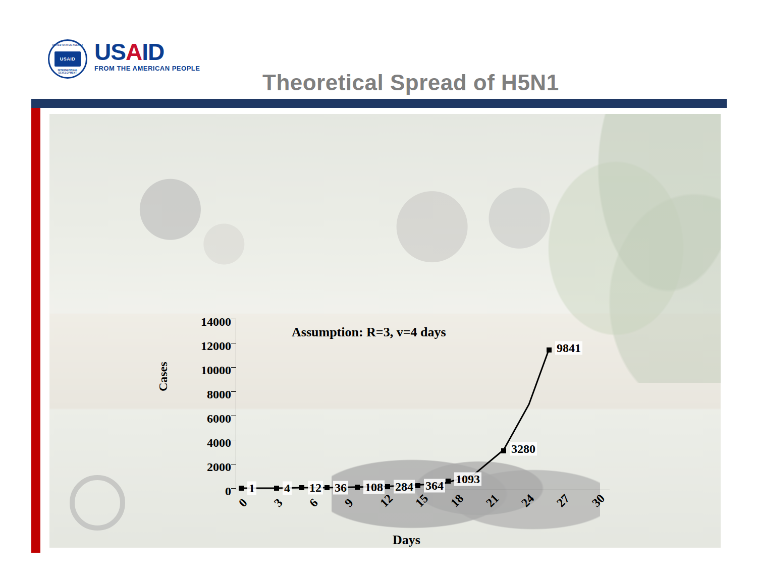USAID
USAID
FROM THE AMERICAN PEOPLE
Theoretical Spread of H5N1
Assumption: R=3, v=4 days
Cases
14000 12000 10000 8000 6000 4000 2000 0
1
4
12
36
108
284
364
1093
3280
9841
0 3 6 9 12 15 18 21 24 27 30
Days